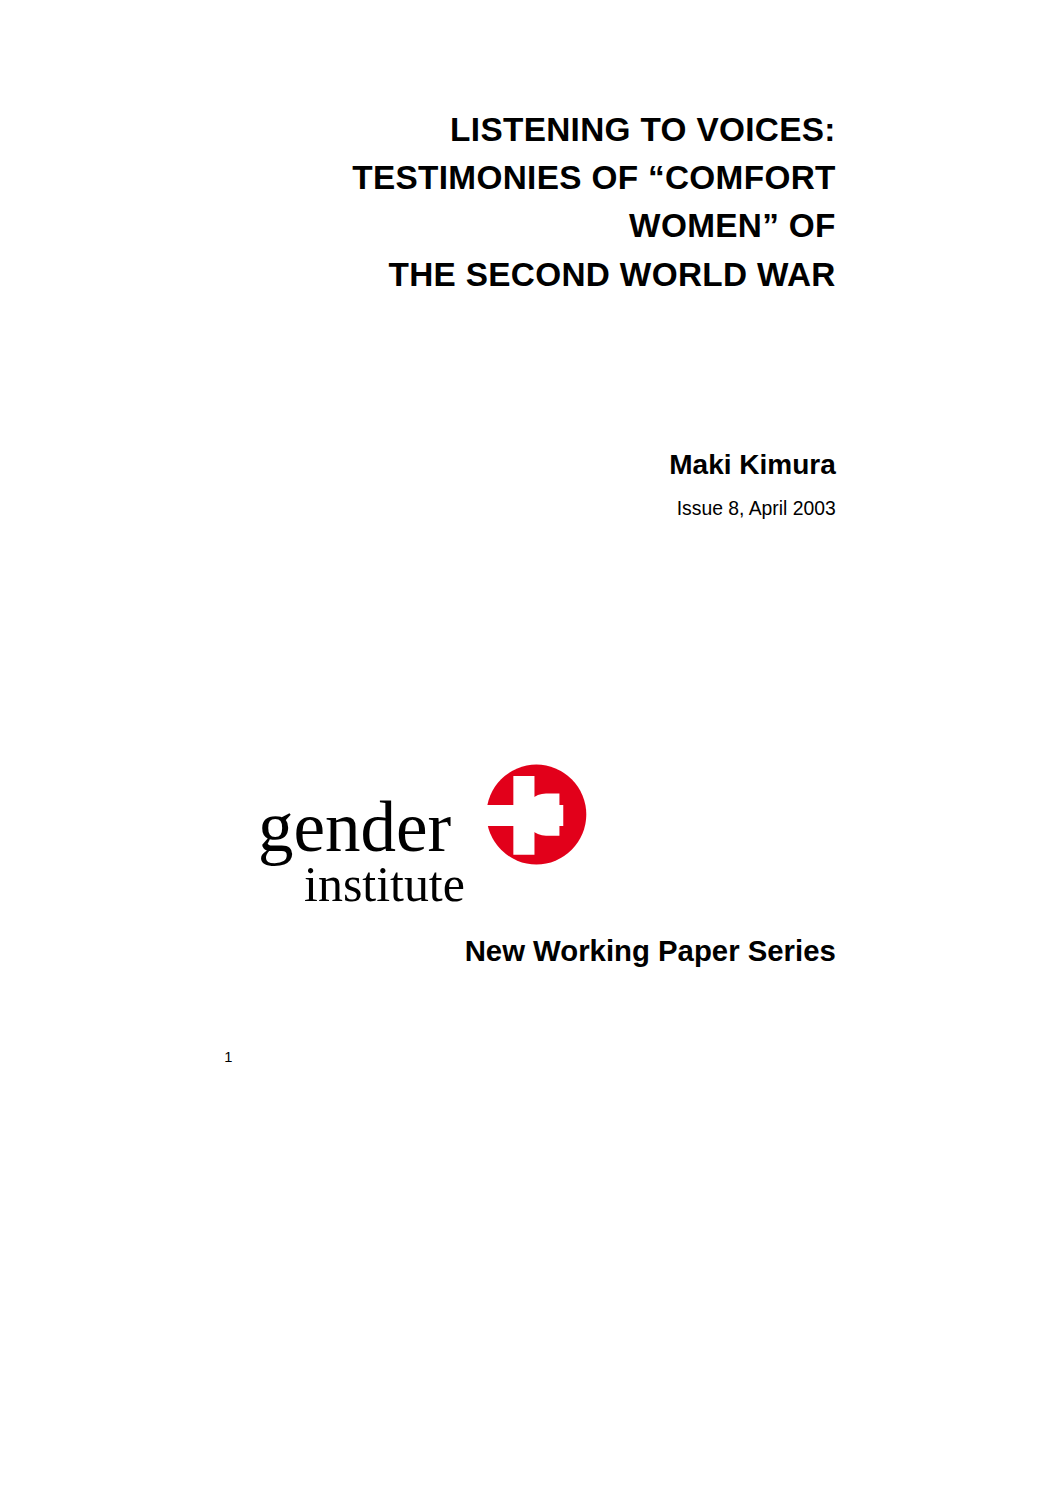LISTENING TO VOICES:
TESTIMONIES OF “COMFORT WOMEN” OF
THE SECOND WORLD WAR
Maki Kimura
Issue 8, April 2003
gender institute
New Working Paper Series
1